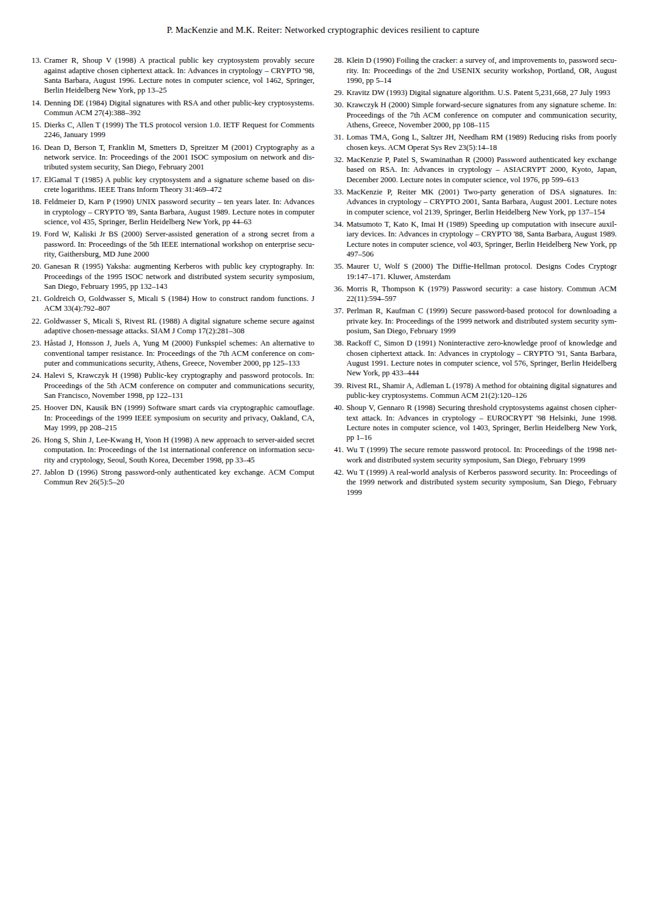P. MacKenzie and M.K. Reiter: Networked cryptographic devices resilient to capture
13. Cramer R, Shoup V (1998) A practical public key cryptosystem provably secure against adaptive chosen ciphertext attack. In: Advances in cryptology – CRYPTO '98, Santa Barbara, August 1996. Lecture notes in computer science, vol 1462, Springer, Berlin Heidelberg New York, pp 13–25
14. Denning DE (1984) Digital signatures with RSA and other public-key cryptosystems. Commun ACM 27(4):388–392
15. Dierks C, Allen T (1999) The TLS protocol version 1.0. IETF Request for Comments 2246, January 1999
16. Dean D, Berson T, Franklin M, Smetters D, Spreitzer M (2001) Cryptography as a network service. In: Proceedings of the 2001 ISOC symposium on network and distributed system security, San Diego, February 2001
17. ElGamal T (1985) A public key cryptosystem and a signature scheme based on discrete logarithms. IEEE Trans Inform Theory 31:469–472
18. Feldmeier D, Karn P (1990) UNIX password security – ten years later. In: Advances in cryptology – CRYPTO '89, Santa Barbara, August 1989. Lecture notes in computer science, vol 435, Springer, Berlin Heidelberg New York, pp 44–63
19. Ford W, Kaliski Jr BS (2000) Server-assisted generation of a strong secret from a password. In: Proceedings of the 5th IEEE international workshop on enterprise security, Gaithersburg, MD June 2000
20. Ganesan R (1995) Yaksha: augmenting Kerberos with public key cryptography. In: Proceedings of the 1995 ISOC network and distributed system security symposium, San Diego, February 1995, pp 132–143
21. Goldreich O, Goldwasser S, Micali S (1984) How to construct random functions. J ACM 33(4):792–807
22. Goldwasser S, Micali S, Rivest RL (1988) A digital signature scheme secure against adaptive chosen-message attacks. SIAM J Comp 17(2):281–308
23. Håstad J, Honsson J, Juels A, Yung M (2000) Funkspiel schemes: An alternative to conventional tamper resistance. In: Proceedings of the 7th ACM conference on computer and communications security, Athens, Greece, November 2000, pp 125–133
24. Halevi S, Krawczyk H (1998) Public-key cryptography and password protocols. In: Proceedings of the 5th ACM conference on computer and communications security, San Francisco, November 1998, pp 122–131
25. Hoover DN, Kausik BN (1999) Software smart cards via cryptographic camouflage. In: Proceedings of the 1999 IEEE symposium on security and privacy, Oakland, CA, May 1999, pp 208–215
26. Hong S, Shin J, Lee-Kwang H, Yoon H (1998) A new approach to server-aided secret computation. In: Proceedings of the 1st international conference on information security and cryptology, Seoul, South Korea, December 1998, pp 33–45
27. Jablon D (1996) Strong password-only authenticated key exchange. ACM Comput Commun Rev 26(5):5–20
28. Klein D (1990) Foiling the cracker: a survey of, and improvements to, password security. In: Proceedings of the 2nd USENIX security workshop, Portland, OR, August 1990, pp 5–14
29. Kravitz DW (1993) Digital signature algorithm. U.S. Patent 5,231,668, 27 July 1993
30. Krawczyk H (2000) Simple forward-secure signatures from any signature scheme. In: Proceedings of the 7th ACM conference on computer and communication security, Athens, Greece, November 2000, pp 108–115
31. Lomas TMA, Gong L, Saltzer JH, Needham RM (1989) Reducing risks from poorly chosen keys. ACM Operat Sys Rev 23(5):14–18
32. MacKenzie P, Patel S, Swaminathan R (2000) Password authenticated key exchange based on RSA. In: Advances in cryptology – ASIACRYPT 2000, Kyoto, Japan, December 2000. Lecture notes in computer science, vol 1976, pp 599–613
33. MacKenzie P, Reiter MK (2001) Two-party generation of DSA signatures. In: Advances in cryptology – CRYPTO 2001, Santa Barbara, August 2001. Lecture notes in computer science, vol 2139, Springer, Berlin Heidelberg New York, pp 137–154
34. Matsumoto T, Kato K, Imai H (1989) Speeding up computation with insecure auxiliary devices. In: Advances in cryptology – CRYPTO '88, Santa Barbara, August 1989. Lecture notes in computer science, vol 403, Springer, Berlin Heidelberg New York, pp 497–506
35. Maurer U, Wolf S (2000) The Diffie-Hellman protocol. Designs Codes Cryptogr 19:147–171. Kluwer, Amsterdam
36. Morris R, Thompson K (1979) Password security: a case history. Commun ACM 22(11):594–597
37. Perlman R, Kaufman C (1999) Secure password-based protocol for downloading a private key. In: Proceedings of the 1999 network and distributed system security symposium, San Diego, February 1999
38. Rackoff C, Simon D (1991) Noninteractive zero-knowledge proof of knowledge and chosen ciphertext attack. In: Advances in cryptology – CRYPTO '91, Santa Barbara, August 1991. Lecture notes in computer science, vol 576, Springer, Berlin Heidelberg New York, pp 433–444
39. Rivest RL, Shamir A, Adleman L (1978) A method for obtaining digital signatures and public-key cryptosystems. Commun ACM 21(2):120–126
40. Shoup V, Gennaro R (1998) Securing threshold cryptosystems against chosen ciphertext attack. In: Advances in cryptology – EUROCRYPT '98 Helsinki, June 1998. Lecture notes in computer science, vol 1403, Springer, Berlin Heidelberg New York, pp 1–16
41. Wu T (1999) The secure remote password protocol. In: Proceedings of the 1998 network and distributed system security symposium, San Diego, February 1999
42. Wu T (1999) A real-world analysis of Kerberos password security. In: Proceedings of the 1999 network and distributed system security symposium, San Diego, February 1999